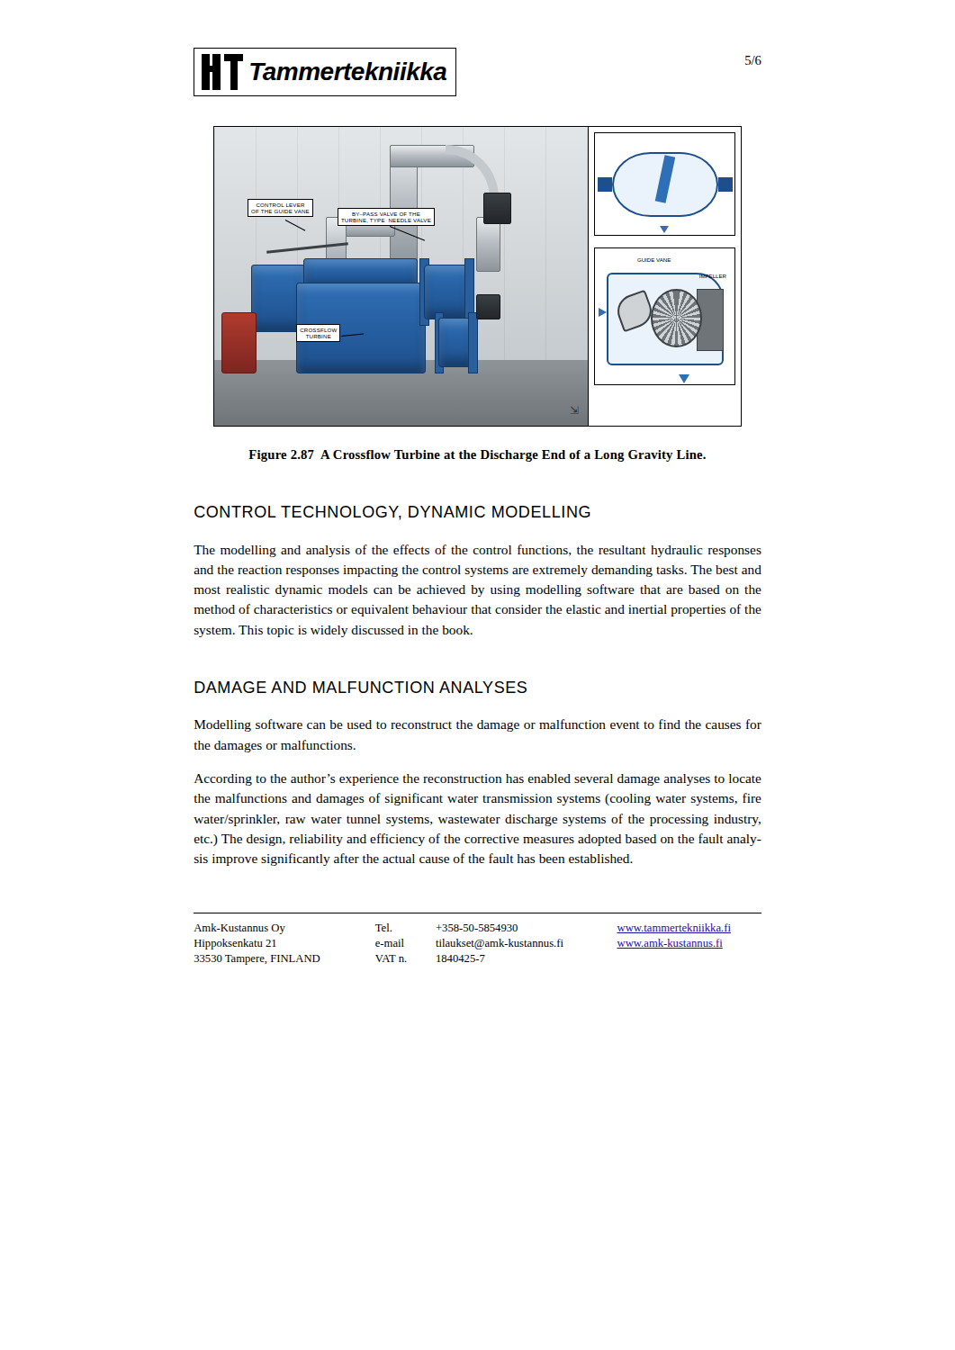Tammertekniikka
5/6
CONTROL LEVER
OF THE GUIDE VANE
BY–PASS VALVE OF THE
TURBINE, TYPE NEEDLE VALVE
CROSSFLOW
TURBINE
⇲
GUIDE VANE
IMPELLER
Figure 2.87 A Crossflow Turbine at the Discharge End of a Long Gravity Line.
CONTROL TECHNOLOGY, DYNAMIC MODELLING
The modelling and analysis of the effects of the control functions, the resultant hydraulic responses and the reaction responses impacting the control systems are extremely demanding tasks. The best and most realistic dynamic models can be achieved by using modelling software that are based on the method of characteristics or equivalent behaviour that consider the elastic and inertial properties of the system. This topic is widely discussed in the book.
DAMAGE AND MALFUNCTION ANALYSES
Modelling software can be used to reconstruct the damage or malfunction event to find the causes for the damages or malfunctions.
According to the author’s experience the reconstruction has enabled several damage analyses to locate the malfunctions and damages of significant water transmission systems (cooling water systems, fire water/sprinkler, raw water tunnel systems, wastewater discharge systems of the processing industry, etc.) The design, reliability and efficiency of the corrective measures adopted based on the fault analysis improve significantly after the actual cause of the fault has been established.
Amk-Kustannus Oy
Hippoksenkatu 21
33530 Tampere, FINLAND
Tel.
e-mail
VAT n.
+358-50-5854930
tilaukset@amk-kustannus.fi
1840425-7
www.tammertekniikka.fi www.amk-kustannus.fi